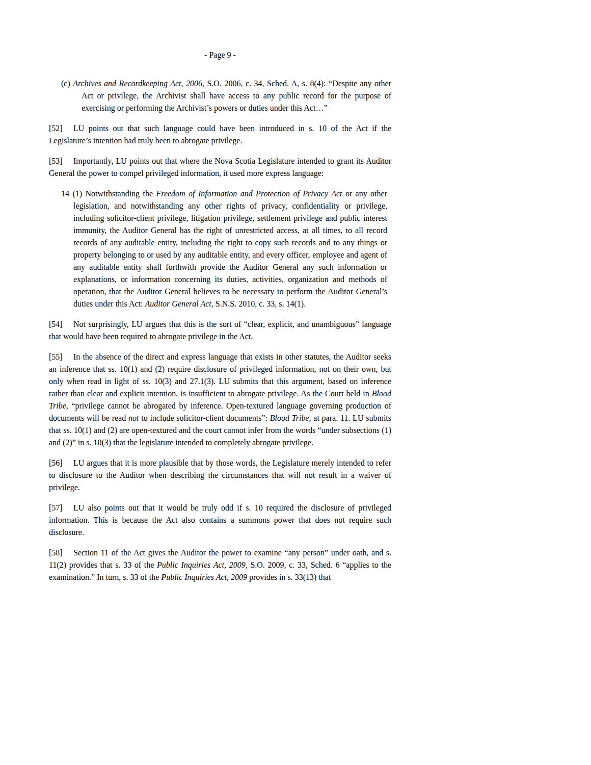- Page 9 -
(c) Archives and Recordkeeping Act, 2006, S.O. 2006, c. 34, Sched. A, s. 8(4): “Despite any other Act or privilege, the Archivist shall have access to any public record for the purpose of exercising or performing the Archivist’s powers or duties under this Act…”
[52] LU points out that such language could have been introduced in s. 10 of the Act if the Legislature’s intention had truly been to abrogate privilege.
[53] Importantly, LU points out that where the Nova Scotia Legislature intended to grant its Auditor General the power to compel privileged information, it used more express language:
14 (1) Notwithstanding the Freedom of Information and Protection of Privacy Act or any other legislation, and notwithstanding any other rights of privacy, confidentiality or privilege, including solicitor-client privilege, litigation privilege, settlement privilege and public interest immunity, the Auditor General has the right of unrestricted access, at all times, to all record records of any auditable entity, including the right to copy such records and to any things or property belonging to or used by any auditable entity, and every officer, employee and agent of any auditable entity shall forthwith provide the Auditor General any such information or explanations, or information concerning its duties, activities, organization and methods of operation, that the Auditor General believes to be necessary to perform the Auditor General’s duties under this Act: Auditor General Act, S.N.S. 2010, c. 33, s. 14(1).
[54] Not surprisingly, LU argues that this is the sort of “clear, explicit, and unambiguous” language that would have been required to abrogate privilege in the Act.
[55] In the absence of the direct and express language that exists in other statutes, the Auditor seeks an inference that ss. 10(1) and (2) require disclosure of privileged information, not on their own, but only when read in light of ss. 10(3) and 27.1(3). LU submits that this argument, based on inference rather than clear and explicit intention, is insufficient to abrogate privilege. As the Court held in Blood Tribe, “privilege cannot be abrogated by inference. Open-textured language governing production of documents will be read not to include solicitor-client documents”: Blood Tribe, at para. 11. LU submits that ss. 10(1) and (2) are open-textured and the court cannot infer from the words “under subsections (1) and (2)” in s. 10(3) that the legislature intended to completely abrogate privilege.
[56] LU argues that it is more plausible that by those words, the Legislature merely intended to refer to disclosure to the Auditor when describing the circumstances that will not result in a waiver of privilege.
[57] LU also points out that it would be truly odd if s. 10 required the disclosure of privileged information. This is because the Act also contains a summons power that does not require such disclosure.
[58] Section 11 of the Act gives the Auditor the power to examine “any person” under oath, and s. 11(2) provides that s. 33 of the Public Inquiries Act, 2009, S.O. 2009, c. 33, Sched. 6 “applies to the examination.” In turn, s. 33 of the Public Inquiries Act, 2009 provides in s. 33(13) that